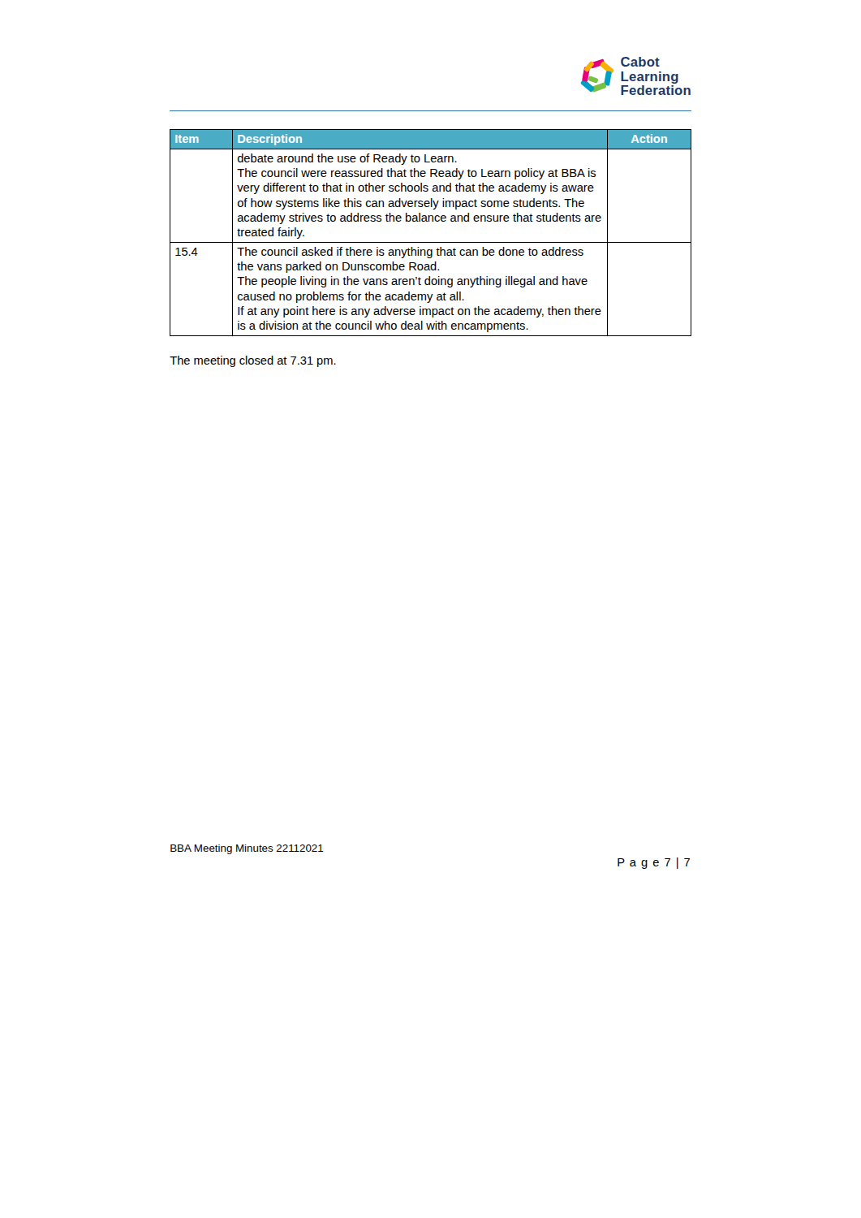Cabot
Learning
Federation
| Item | Description | Action |
| --- | --- | --- |
| | debate around the use of Ready to Learn. The council were reassured that the Ready to Learn policy at BBA is very different to that in other schools and that the academy is aware of how systems like this can adversely impact some students. The academy strives to address the balance and ensure that students are treated fairly. | |
| 15.4 | The council asked if there is anything that can be done to address the vans parked on Dunscombe Road. The people living in the vans aren’t doing anything illegal and have caused no problems for the academy at all. If at any point here is any adverse impact on the academy, then there is a division at the council who deal with encampments. | |
The meeting closed at 7.31 pm.
BBA Meeting Minutes 22112021
P a g e 7 | 7